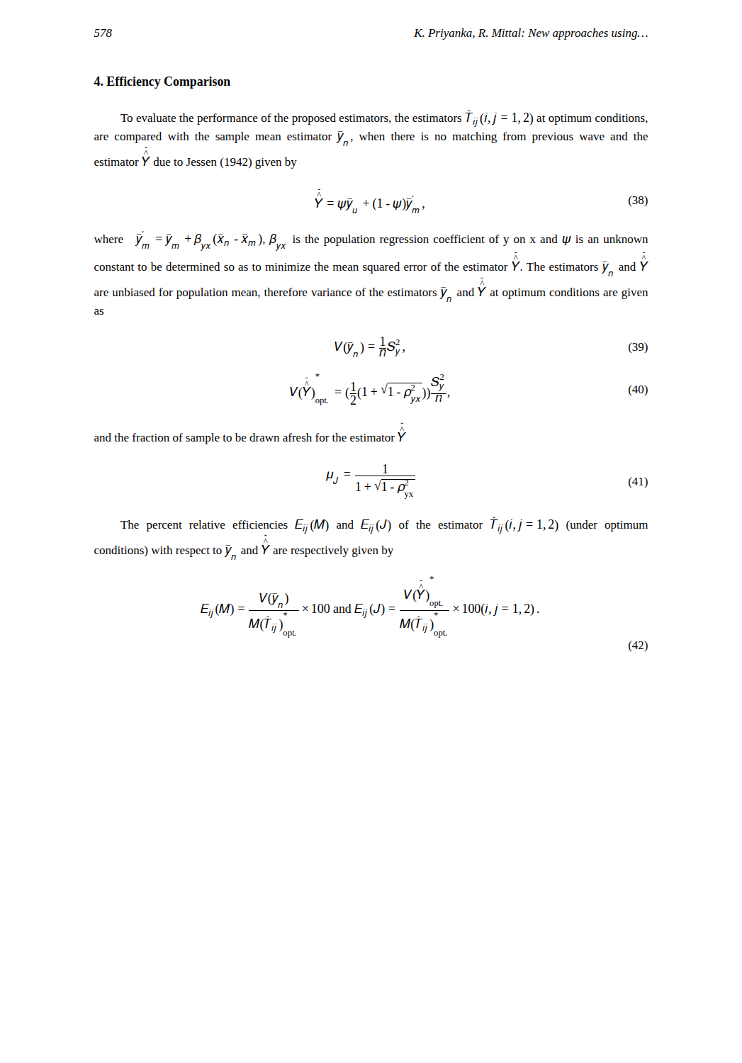578 K. Priyanka, R. Mittal: New approaches using…
4. Efficiency Comparison
To evaluate the performance of the proposed estimators, the estimators T˘ij(i,j=1,2) at optimum conditions, are compared with the sample mean estimator y¯n, when there is no matching from previous wave and the estimator Y^˘ due to Jessen (1942) given by
Y^˘ = ψ y¯u + (1-ψ) y¯m′ ,
(38)
where y¯m′=y¯m+βyx(x¯n-x¯m), βyx is the population regression coefficient of y on x and ψ is an unknown constant to be determined so as to minimize the mean squared error of the estimator Y^˘. The estimators y¯n and Y^˘ are unbiased for population mean, therefore variance of the estimators y¯n and Y^˘ at optimum conditions are given as
V(y¯n) = 1n Sy2 ,
(39)
V (Y^˘) opt. * = ( 12 (1+1-ρyx2) ) Sy2n ,
(40)
and the fraction of sample to be drawn afresh for the estimator Y^˘
μJ = 1 1+1-ρyx2
(41)
The percent relative efficiencies Eij(M) and Eij(J) of the estimator T˘ij(i,j=1,2) (under optimum conditions) with respect to y¯n and Y^˘ are respectively given by
Eij(M) = V(y¯n) M(T˘ij)opt.* ×100 and Eij(J) = V(Y^˘)opt.* M(T˘ij)opt.* ×100 (i,j=1,2).
(42)